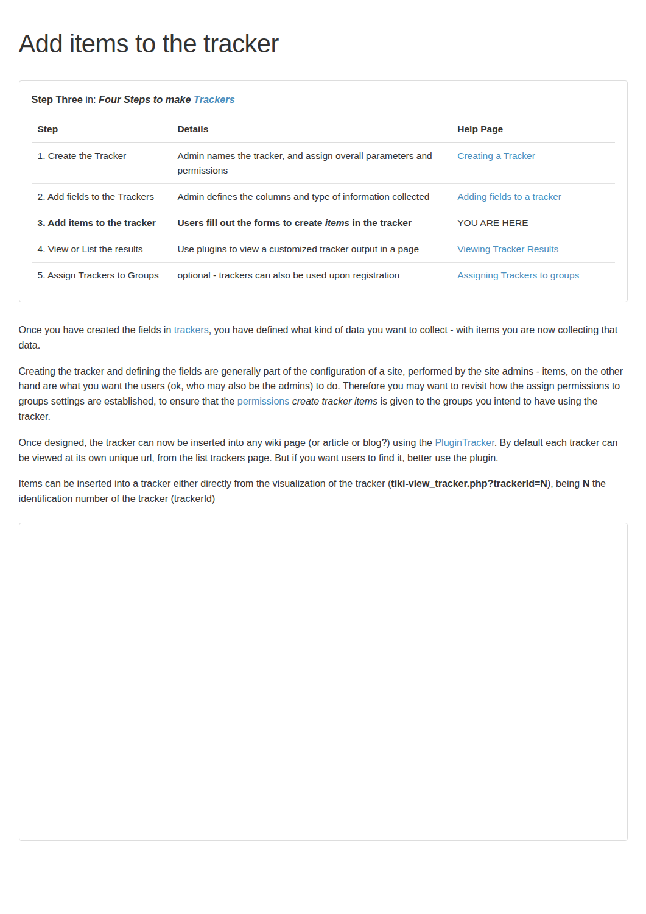Add items to the tracker
Step Three in: Four Steps to make Trackers
| Step | Details | Help Page |
| --- | --- | --- |
| 1. Create the Tracker | Admin names the tracker, and assign overall parameters and permissions | Creating a Tracker |
| 2. Add fields to the Trackers | Admin defines the columns and type of information collected | Adding fields to a tracker |
| 3. Add items to the tracker | Users fill out the forms to create items in the tracker | YOU ARE HERE |
| 4. View or List the results | Use plugins to view a customized tracker output in a page | Viewing Tracker Results |
| 5. Assign Trackers to Groups | optional - trackers can also be used upon registration | Assigning Trackers to groups |
Once you have created the fields in trackers, you have defined what kind of data you want to collect - with items you are now collecting that data.
Creating the tracker and defining the fields are generally part of the configuration of a site, performed by the site admins - items, on the other hand are what you want the users (ok, who may also be the admins) to do. Therefore you may want to revisit how the assign permissions to groups settings are established, to ensure that the permissions create tracker items is given to the groups you intend to have using the tracker.
Once designed, the tracker can now be inserted into any wiki page (or article or blog?) using the PluginTracker. By default each tracker can be viewed at its own unique url, from the list trackers page. But if you want users to find it, better use the plugin.
Items can be inserted into a tracker either directly from the visualization of the tracker (tiki-view_tracker.php?trackerId=N), being N the identification number of the tracker (trackerId)